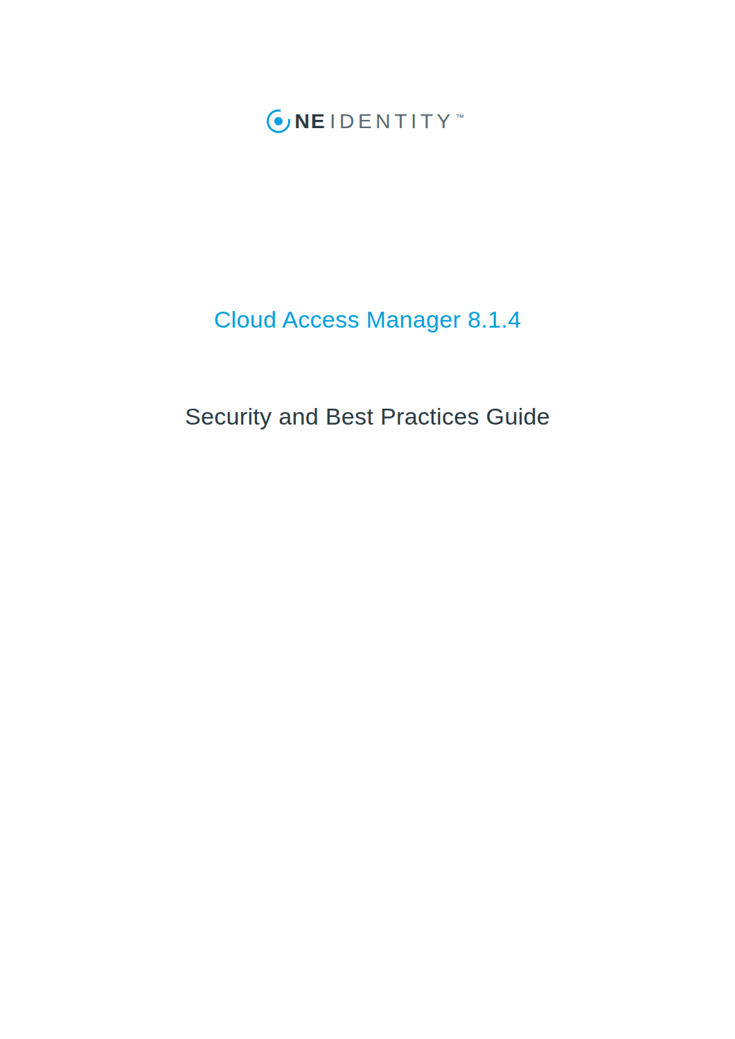NE IDENTITY™
Cloud Access Manager 8.1.4
Security and Best Practices Guide